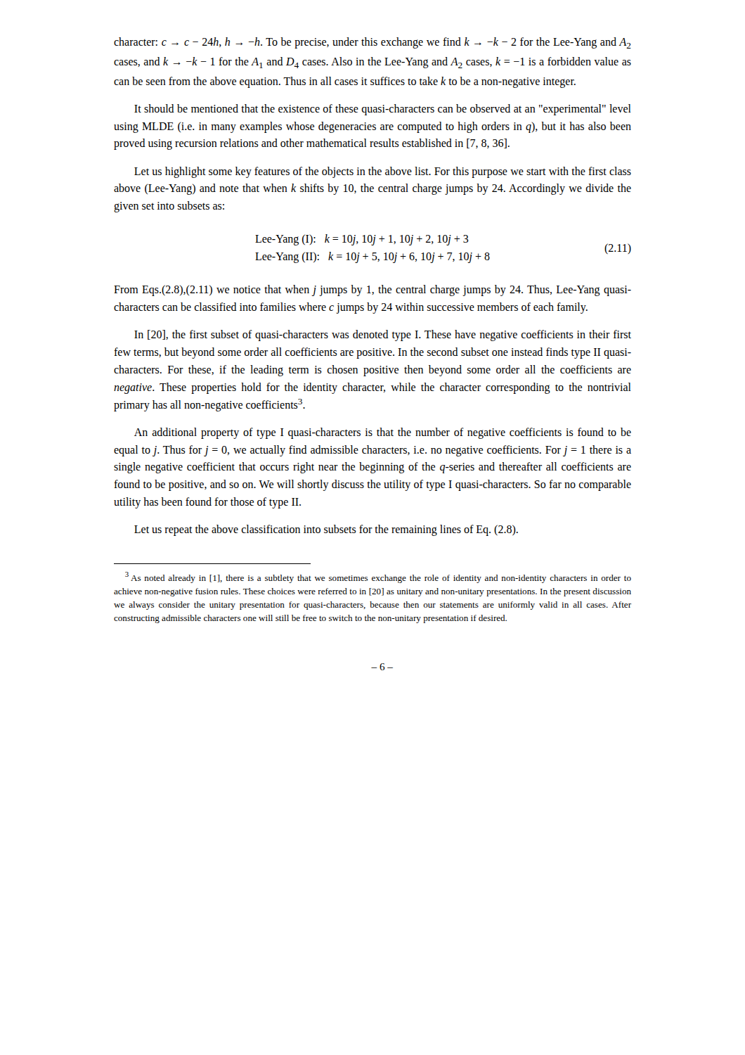character: c → c − 24h, h → −h. To be precise, under this exchange we find k → −k − 2 for the Lee-Yang and A2 cases, and k → −k − 1 for the A1 and D4 cases. Also in the Lee-Yang and A2 cases, k = −1 is a forbidden value as can be seen from the above equation. Thus in all cases it suffices to take k to be a non-negative integer.
It should be mentioned that the existence of these quasi-characters can be observed at an "experimental" level using MLDE (i.e. in many examples whose degeneracies are computed to high orders in q), but it has also been proved using recursion relations and other mathematical results established in [7, 8, 36].
Let us highlight some key features of the objects in the above list. For this purpose we start with the first class above (Lee-Yang) and note that when k shifts by 10, the central charge jumps by 24. Accordingly we divide the given set into subsets as:
Lee-Yang (I): k = 10j, 10j + 1, 10j + 2, 10j + 3
Lee-Yang (II): k = 10j + 5, 10j + 6, 10j + 7, 10j + 8 (2.11)
From Eqs.(2.8),(2.11) we notice that when j jumps by 1, the central charge jumps by 24. Thus, Lee-Yang quasi-characters can be classified into families where c jumps by 24 within successive members of each family.
In [20], the first subset of quasi-characters was denoted type I. These have negative coefficients in their first few terms, but beyond some order all coefficients are positive. In the second subset one instead finds type II quasi-characters. For these, if the leading term is chosen positive then beyond some order all the coefficients are negative. These properties hold for the identity character, while the character corresponding to the nontrivial primary has all non-negative coefficients3.
An additional property of type I quasi-characters is that the number of negative coefficients is found to be equal to j. Thus for j = 0, we actually find admissible characters, i.e. no negative coefficients. For j = 1 there is a single negative coefficient that occurs right near the beginning of the q-series and thereafter all coefficients are found to be positive, and so on. We will shortly discuss the utility of type I quasi-characters. So far no comparable utility has been found for those of type II.
Let us repeat the above classification into subsets for the remaining lines of Eq. (2.8).
3As noted already in [1], there is a subtlety that we sometimes exchange the role of identity and non-identity characters in order to achieve non-negative fusion rules. These choices were referred to in [20] as unitary and non-unitary presentations. In the present discussion we always consider the unitary presentation for quasi-characters, because then our statements are uniformly valid in all cases. After constructing admissible characters one will still be free to switch to the non-unitary presentation if desired.
– 6 –